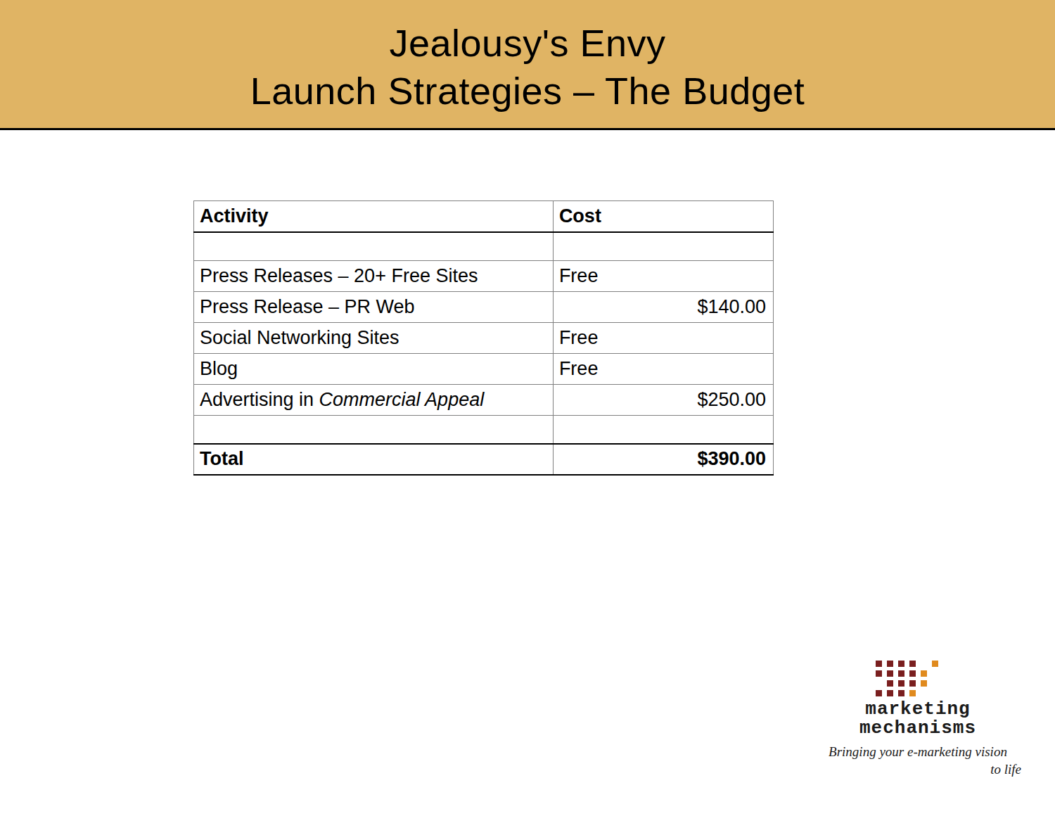Jealousy's Envy
Launch Strategies – The Budget
| Activity | Cost |
| Press Releases – 20+ Free Sites | Free |
| Press Release – PR Web | $140.00 |
| Social Networking Sites | Free |
| Blog | Free |
| Advertising in Commercial Appeal | $250.00 |
| Total | $390.00 |
marketing
mechanisms
Bringing your e-marketing vision to life